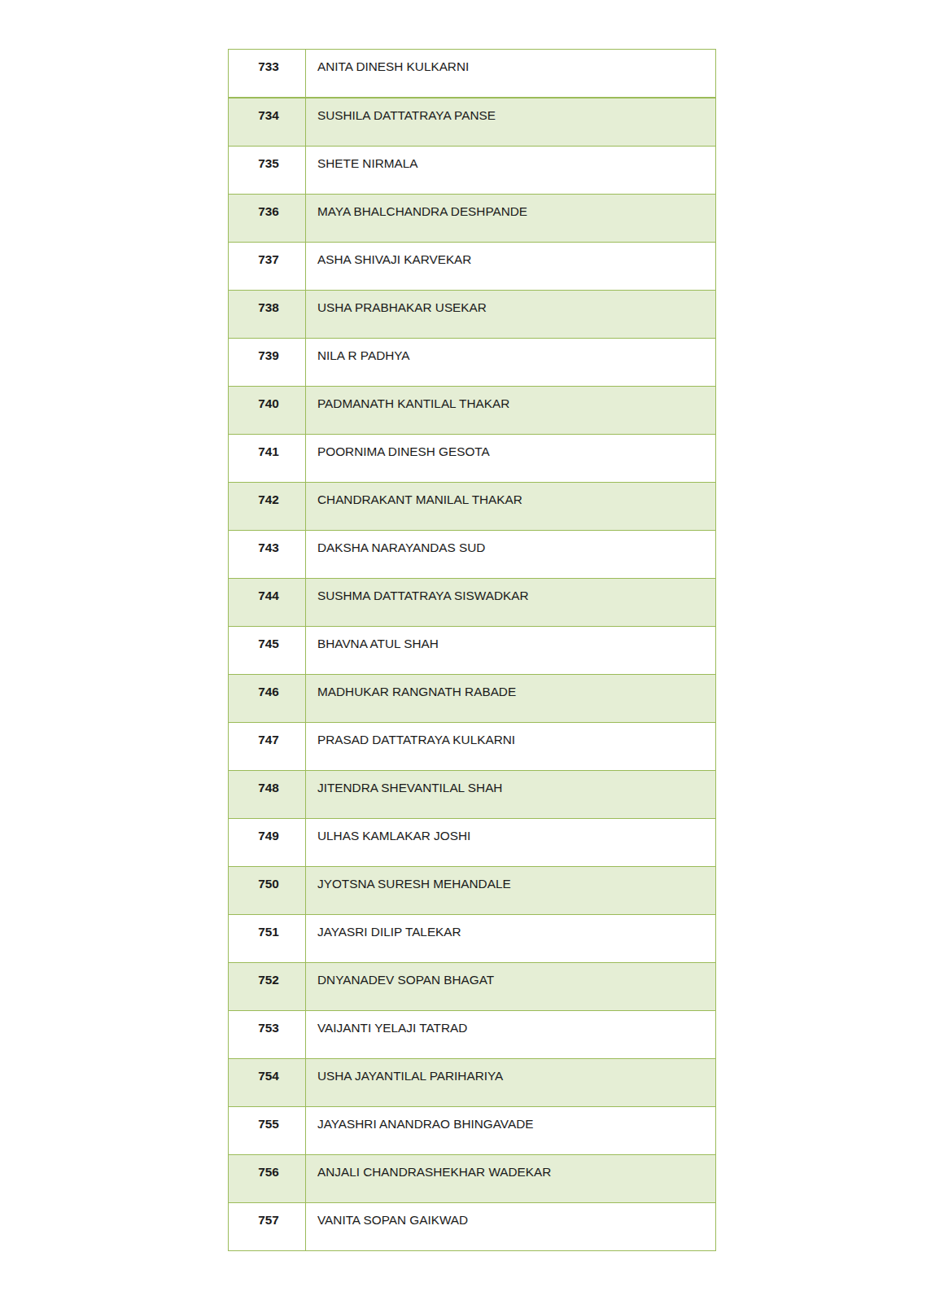| 733 | ANITA DINESH KULKARNI |
| 734 | SUSHILA DATTATRAYA PANSE |
| 735 | SHETE NIRMALA |
| 736 | MAYA BHALCHANDRA DESHPANDE |
| 737 | ASHA SHIVAJI KARVEKAR |
| 738 | USHA PRABHAKAR USEKAR |
| 739 | NILA R PADHYA |
| 740 | PADMANATH KANTILAL THAKAR |
| 741 | POORNIMA DINESH GESOTA |
| 742 | CHANDRAKANT MANILAL THAKAR |
| 743 | DAKSHA NARAYANDAS SUD |
| 744 | SUSHMA DATTATRAYA SISWADKAR |
| 745 | BHAVNA ATUL SHAH |
| 746 | MADHUKAR RANGNATH RABADE |
| 747 | PRASAD DATTATRAYA KULKARNI |
| 748 | JITENDRA SHEVANTILAL SHAH |
| 749 | ULHAS KAMLAKAR JOSHI |
| 750 | JYOTSNA SURESH MEHANDALE |
| 751 | JAYASRI DILIP TALEKAR |
| 752 | DNYANADEV SOPAN BHAGAT |
| 753 | VAIJANTI YELAJI TATRAD |
| 754 | USHA JAYANTILAL PARIHARIYA |
| 755 | JAYASHRI ANANDRAO BHINGAVADE |
| 756 | ANJALI CHANDRASHEKHAR WADEKAR |
| 757 | VANITA SOPAN GAIKWAD |